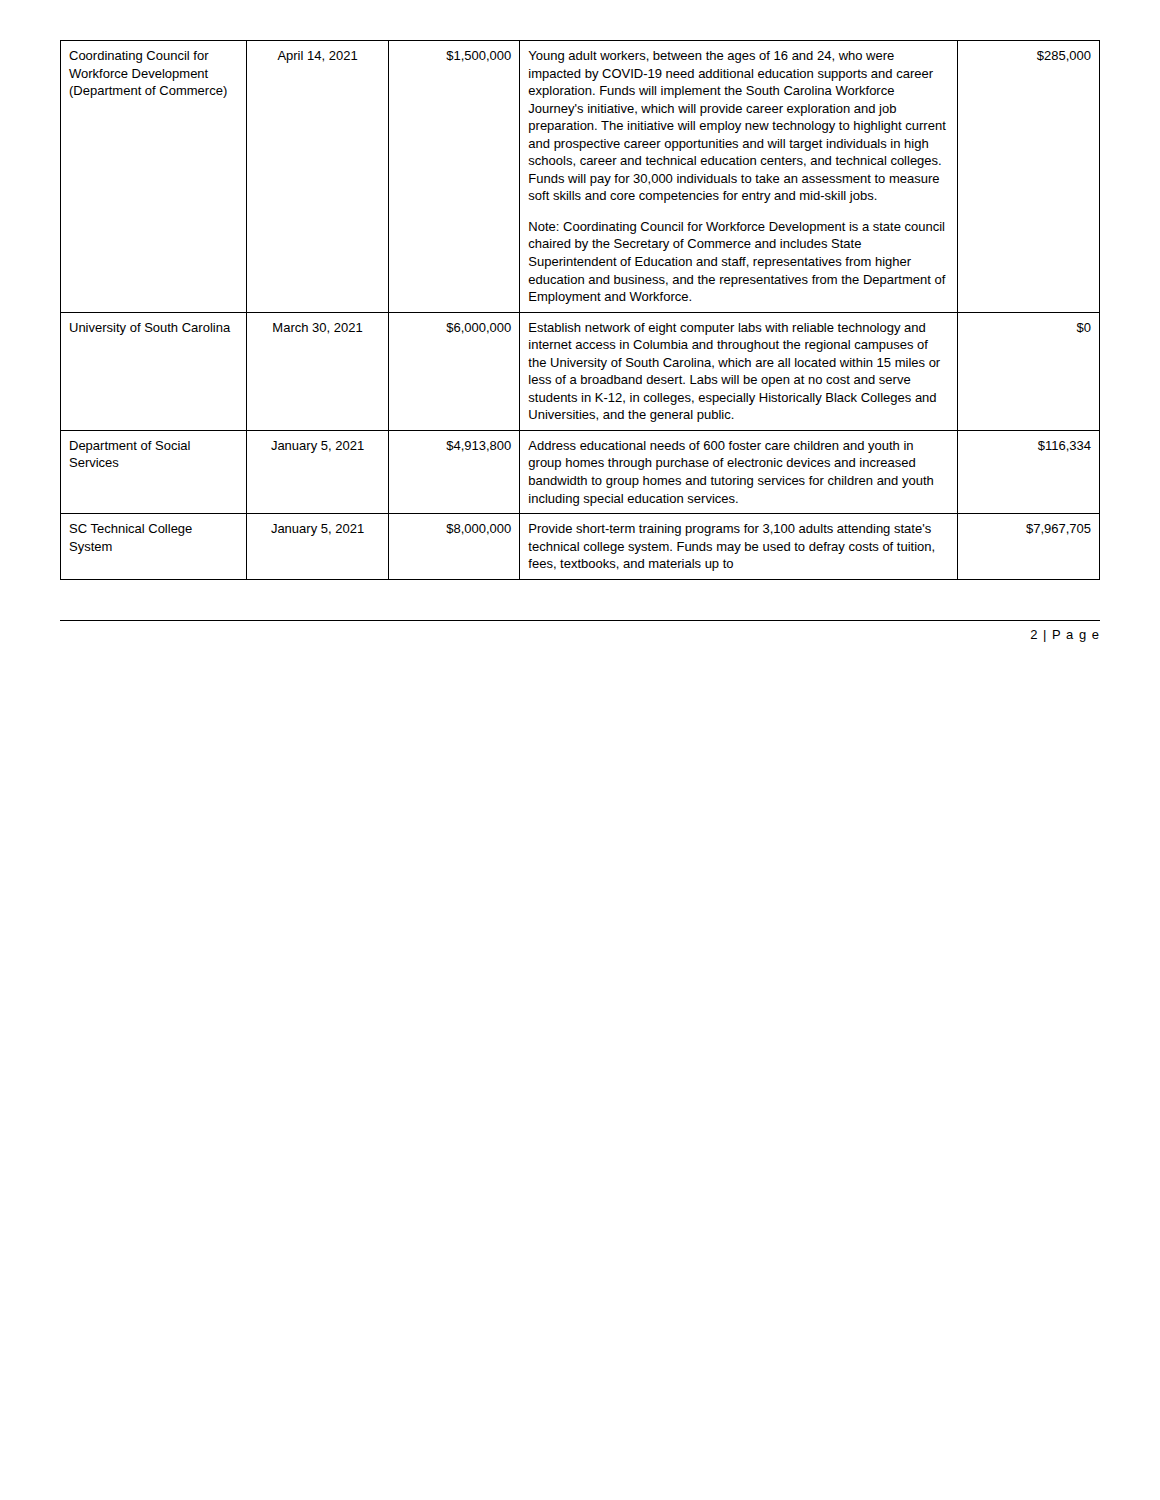| Coordinating Council for Workforce Development (Department of Commerce) | April 14, 2021 | $1,500,000 | Young adult workers, between the ages of 16 and 24, who were impacted by COVID-19 need additional education supports and career exploration. Funds will implement the South Carolina Workforce Journey's initiative, which will provide career exploration and job preparation. The initiative will employ new technology to highlight current and prospective career opportunities and will target individuals in high schools, career and technical education centers, and technical colleges. Funds will pay for 30,000 individuals to take an assessment to measure soft skills and core competencies for entry and mid-skill jobs. Note: Coordinating Council for Workforce Development is a state council chaired by the Secretary of Commerce and includes State Superintendent of Education and staff, representatives from higher education and business, and the representatives from the Department of Employment and Workforce. | $285,000 |
| University of South Carolina | March 30, 2021 | $6,000,000 | Establish network of eight computer labs with reliable technology and internet access in Columbia and throughout the regional campuses of the University of South Carolina, which are all located within 15 miles or less of a broadband desert. Labs will be open at no cost and serve students in K-12, in colleges, especially Historically Black Colleges and Universities, and the general public. | $0 |
| Department of Social Services | January 5, 2021 | $4,913,800 | Address educational needs of 600 foster care children and youth in group homes through purchase of electronic devices and increased bandwidth to group homes and tutoring services for children and youth including special education services. | $116,334 |
| SC Technical College System | January 5, 2021 | $8,000,000 | Provide short-term training programs for 3,100 adults attending state's technical college system. Funds may be used to defray costs of tuition, fees, textbooks, and materials up to | $7,967,705 |
2 | P a g e